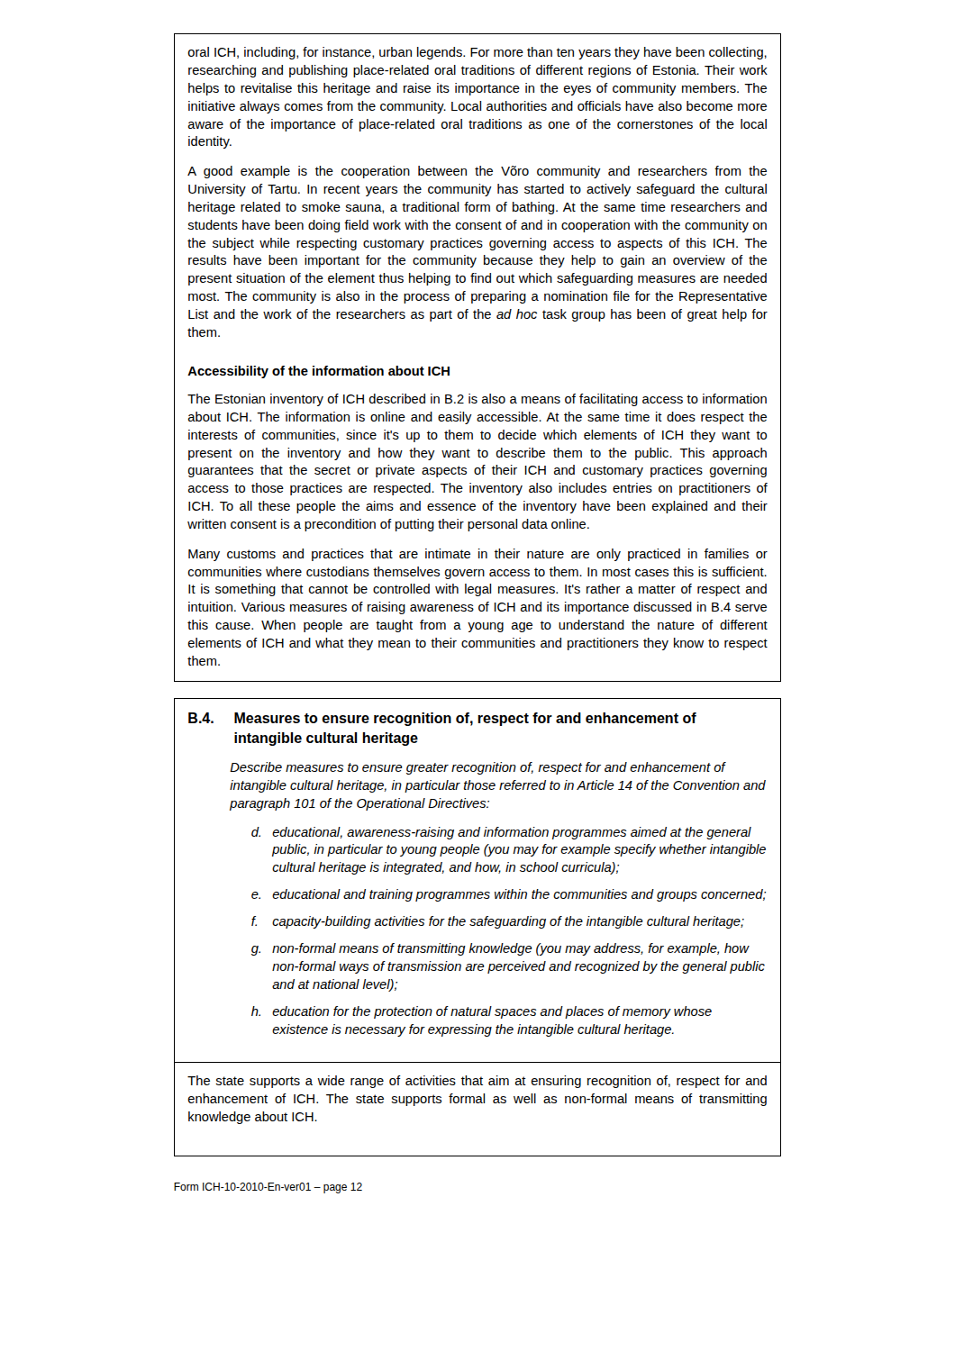oral ICH, including, for instance, urban legends. For more than ten years they have been collecting, researching and publishing place-related oral traditions of different regions of Estonia. Their work helps to revitalise this heritage and raise its importance in the eyes of community members. The initiative always comes from the community. Local authorities and officials have also become more aware of the importance of place-related oral traditions as one of the cornerstones of the local identity.
A good example is the cooperation between the Võro community and researchers from the University of Tartu. In recent years the community has started to actively safeguard the cultural heritage related to smoke sauna, a traditional form of bathing. At the same time researchers and students have been doing field work with the consent of and in cooperation with the community on the subject while respecting customary practices governing access to aspects of this ICH. The results have been important for the community because they help to gain an overview of the present situation of the element thus helping to find out which safeguarding measures are needed most. The community is also in the process of preparing a nomination file for the Representative List and the work of the researchers as part of the ad hoc task group has been of great help for them.
Accessibility of the information about ICH
The Estonian inventory of ICH described in B.2 is also a means of facilitating access to information about ICH. The information is online and easily accessible. At the same time it does respect the interests of communities, since it's up to them to decide which elements of ICH they want to present on the inventory and how they want to describe them to the public. This approach guarantees that the secret or private aspects of their ICH and customary practices governing access to those practices are respected. The inventory also includes entries on practitioners of ICH. To all these people the aims and essence of the inventory have been explained and their written consent is a precondition of putting their personal data online.
Many customs and practices that are intimate in their nature are only practiced in families or communities where custodians themselves govern access to them. In most cases this is sufficient. It is something that cannot be controlled with legal measures. It's rather a matter of respect and intuition. Various measures of raising awareness of ICH and its importance discussed in B.4 serve this cause. When people are taught from a young age to understand the nature of different elements of ICH and what they mean to their communities and practitioners they know to respect them.
B.4. Measures to ensure recognition of, respect for and enhancement of intangible cultural heritage
Describe measures to ensure greater recognition of, respect for and enhancement of intangible cultural heritage, in particular those referred to in Article 14 of the Convention and paragraph 101 of the Operational Directives:
d. educational, awareness-raising and information programmes aimed at the general public, in particular to young people (you may for example specify whether intangible cultural heritage is integrated, and how, in school curricula);
e. educational and training programmes within the communities and groups concerned;
f. capacity-building activities for the safeguarding of the intangible cultural heritage;
g. non-formal means of transmitting knowledge (you may address, for example, how non-formal ways of transmission are perceived and recognized by the general public and at national level);
h. education for the protection of natural spaces and places of memory whose existence is necessary for expressing the intangible cultural heritage.
The state supports a wide range of activities that aim at ensuring recognition of, respect for and enhancement of ICH. The state supports formal as well as non-formal means of transmitting knowledge about ICH.
Form ICH-10-2010-En-ver01 – page 12